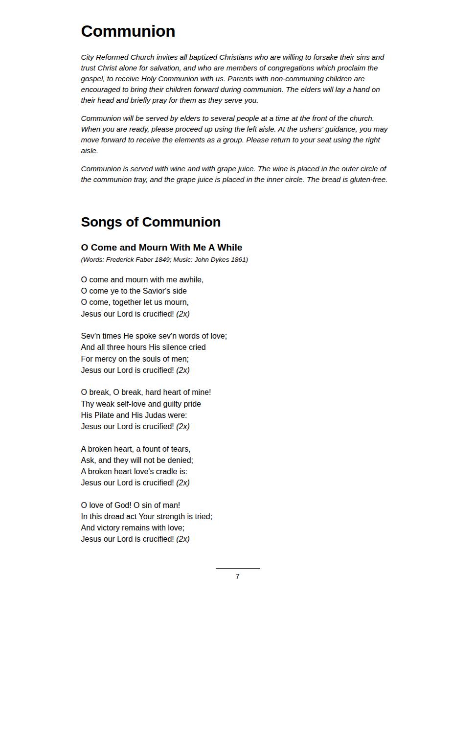Communion
City Reformed Church invites all baptized Christians who are willing to forsake their sins and trust Christ alone for salvation, and who are members of congregations which proclaim the gospel, to receive Holy Communion with us. Parents with non-communing children are encouraged to bring their children forward during communion. The elders will lay a hand on their head and briefly pray for them as they serve you.
Communion will be served by elders to several people at a time at the front of the church. When you are ready, please proceed up using the left aisle. At the ushers' guidance, you may move forward to receive the elements as a group. Please return to your seat using the right aisle.
Communion is served with wine and with grape juice. The wine is placed in the outer circle of the communion tray, and the grape juice is placed in the inner circle. The bread is gluten-free.
Songs of Communion
O Come and Mourn With Me A While
(Words: Frederick Faber 1849; Music: John Dykes 1861)
O come and mourn with me awhile,
O come ye to the Savior's side
O come, together let us mourn,
Jesus our Lord is crucified! (2x)
Sev'n times He spoke sev'n words of love;
And all three hours His silence cried
For mercy on the souls of men;
Jesus our Lord is crucified! (2x)
O break, O break, hard heart of mine!
Thy weak self-love and guilty pride
His Pilate and His Judas were:
Jesus our Lord is crucified! (2x)
A broken heart, a fount of tears,
Ask, and they will not be denied;
A broken heart love's cradle is:
Jesus our Lord is crucified! (2x)
O love of God! O sin of man!
In this dread act Your strength is tried;
And victory remains with love;
Jesus our Lord is crucified! (2x)
7